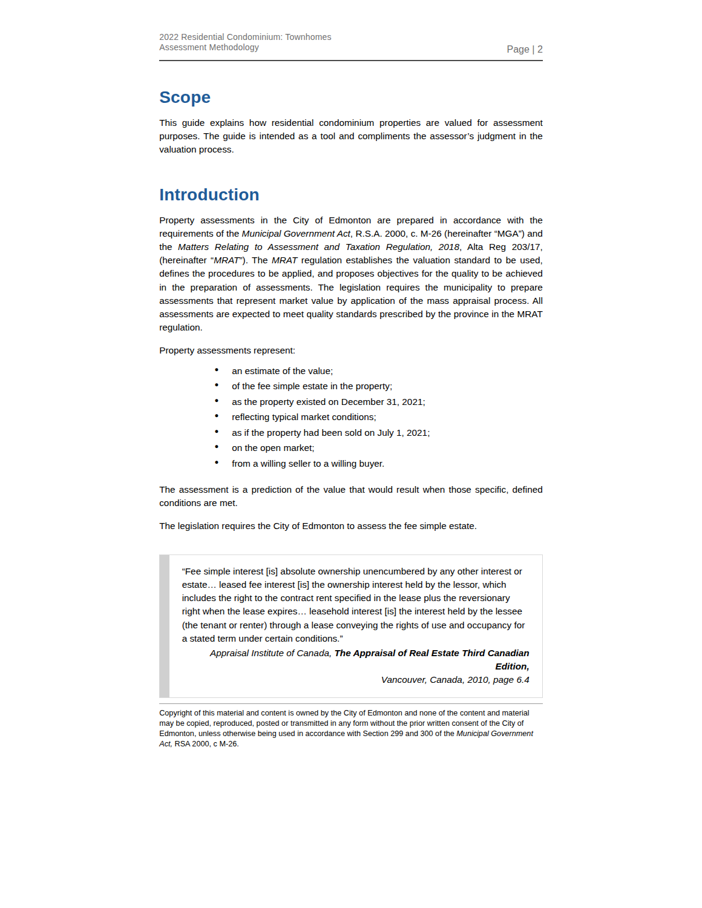2022 Residential Condominium: Townhomes
Assessment Methodology
Page | 2
Scope
This guide explains how residential condominium properties are valued for assessment purposes. The guide is intended as a tool and compliments the assessor’s judgment in the valuation process.
Introduction
Property assessments in the City of Edmonton are prepared in accordance with the requirements of the Municipal Government Act, R.S.A. 2000, c. M-26 (hereinafter “MGA”) and the Matters Relating to Assessment and Taxation Regulation, 2018, Alta Reg 203/17, (hereinafter “MRAT”). The MRAT regulation establishes the valuation standard to be used, defines the procedures to be applied, and proposes objectives for the quality to be achieved in the preparation of assessments. The legislation requires the municipality to prepare assessments that represent market value by application of the mass appraisal process. All assessments are expected to meet quality standards prescribed by the province in the MRAT regulation.
Property assessments represent:
an estimate of the value;
of the fee simple estate in the property;
as the property existed on December 31, 2021;
reflecting typical market conditions;
as if the property had been sold on July 1, 2021;
on the open market;
from a willing seller to a willing buyer.
The assessment is a prediction of the value that would result when those specific, defined conditions are met.
The legislation requires the City of Edmonton to assess the fee simple estate.
“Fee simple interest [is] absolute ownership unencumbered by any other interest or estate… leased fee interest [is] the ownership interest held by the lessor, which includes the right to the contract rent specified in the lease plus the reversionary right when the lease expires… leasehold interest [is] the interest held by the lessee (the tenant or renter) through a lease conveying the rights of use and occupancy for a stated term under certain conditions.”
Appraisal Institute of Canada, The Appraisal of Real Estate Third Canadian Edition,
Vancouver, Canada, 2010, page 6.4
Copyright of this material and content is owned by the City of Edmonton and none of the content and material may be copied, reproduced, posted or transmitted in any form without the prior written consent of the City of Edmonton, unless otherwise being used in accordance with Section 299 and 300 of the Municipal Government Act, RSA 2000, c M-26.